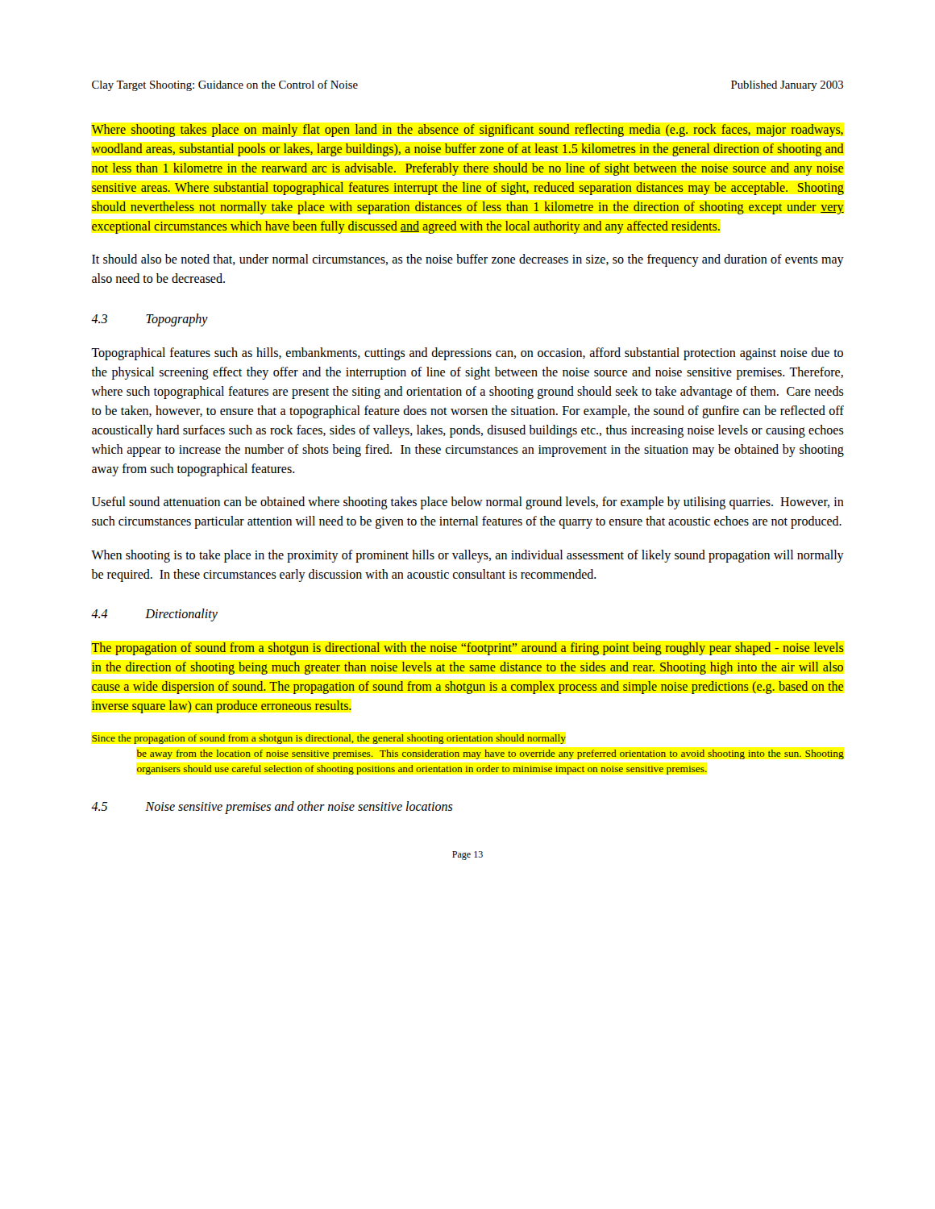Clay Target Shooting: Guidance on the Control of Noise Published January 2003
Where shooting takes place on mainly flat open land in the absence of significant sound reflecting media (e.g. rock faces, major roadways, woodland areas, substantial pools or lakes, large buildings), a noise buffer zone of at least 1.5 kilometres in the general direction of shooting and not less than 1 kilometre in the rearward arc is advisable. Preferably there should be no line of sight between the noise source and any noise sensitive areas. Where substantial topographical features interrupt the line of sight, reduced separation distances may be acceptable. Shooting should nevertheless not normally take place with separation distances of less than 1 kilometre in the direction of shooting except under very exceptional circumstances which have been fully discussed and agreed with the local authority and any affected residents.
It should also be noted that, under normal circumstances, as the noise buffer zone decreases in size, so the frequency and duration of events may also need to be decreased.
4.3 Topography
Topographical features such as hills, embankments, cuttings and depressions can, on occasion, afford substantial protection against noise due to the physical screening effect they offer and the interruption of line of sight between the noise source and noise sensitive premises. Therefore, where such topographical features are present the siting and orientation of a shooting ground should seek to take advantage of them. Care needs to be taken, however, to ensure that a topographical feature does not worsen the situation. For example, the sound of gunfire can be reflected off acoustically hard surfaces such as rock faces, sides of valleys, lakes, ponds, disused buildings etc., thus increasing noise levels or causing echoes which appear to increase the number of shots being fired. In these circumstances an improvement in the situation may be obtained by shooting away from such topographical features.
Useful sound attenuation can be obtained where shooting takes place below normal ground levels, for example by utilising quarries. However, in such circumstances particular attention will need to be given to the internal features of the quarry to ensure that acoustic echoes are not produced.
When shooting is to take place in the proximity of prominent hills or valleys, an individual assessment of likely sound propagation will normally be required. In these circumstances early discussion with an acoustic consultant is recommended.
4.4 Directionality
The propagation of sound from a shotgun is directional with the noise “footprint” around a firing point being roughly pear shaped - noise levels in the direction of shooting being much greater than noise levels at the same distance to the sides and rear. Shooting high into the air will also cause a wide dispersion of sound. The propagation of sound from a shotgun is a complex process and simple noise predictions (e.g. based on the inverse square law) can produce erroneous results.
Since the propagation of sound from a shotgun is directional, the general shooting orientation should normally be away from the location of noise sensitive premises. This consideration may have to override any preferred orientation to avoid shooting into the sun. Shooting organisers should use careful selection of shooting positions and orientation in order to minimise impact on noise sensitive premises.
4.5 Noise sensitive premises and other noise sensitive locations
Page 13